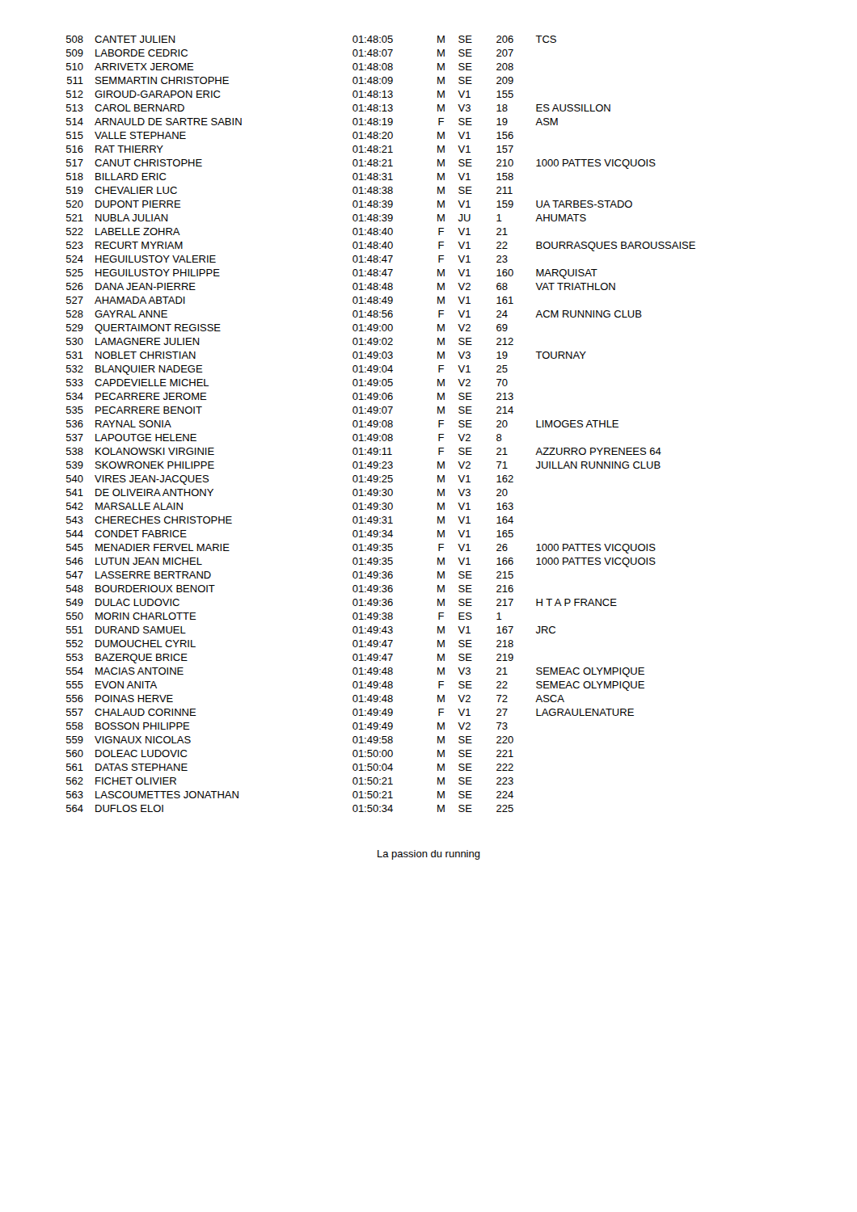| 508 | CANTET JULIEN | 01:48:05 | M | SE | 206 | TCS |
| 509 | LABORDE CEDRIC | 01:48:07 | M | SE | 207 | |
| 510 | ARRIVETX JEROME | 01:48:08 | M | SE | 208 | |
| 511 | SEMMARTIN CHRISTOPHE | 01:48:09 | M | SE | 209 | |
| 512 | GIROUD-GARAPON ERIC | 01:48:13 | M | V1 | 155 | |
| 513 | CAROL BERNARD | 01:48:13 | M | V3 | 18 | ES AUSSILLON |
| 514 | ARNAULD DE SARTRE SABIN | 01:48:19 | F | SE | 19 | ASM |
| 515 | VALLE STEPHANE | 01:48:20 | M | V1 | 156 | |
| 516 | RAT THIERRY | 01:48:21 | M | V1 | 157 | |
| 517 | CANUT CHRISTOPHE | 01:48:21 | M | SE | 210 | 1000 PATTES VICQUOIS |
| 518 | BILLARD ERIC | 01:48:31 | M | V1 | 158 | |
| 519 | CHEVALIER LUC | 01:48:38 | M | SE | 211 | |
| 520 | DUPONT PIERRE | 01:48:39 | M | V1 | 159 | UA TARBES-STADO |
| 521 | NUBLA JULIAN | 01:48:39 | M | JU | 1 | AHUMATS |
| 522 | LABELLE ZOHRA | 01:48:40 | F | V1 | 21 | |
| 523 | RECURT MYRIAM | 01:48:40 | F | V1 | 22 | BOURRASQUES BAROUSSAISE |
| 524 | HEGUILUSTOY VALERIE | 01:48:47 | F | V1 | 23 | |
| 525 | HEGUILUSTOY PHILIPPE | 01:48:47 | M | V1 | 160 | MARQUISAT |
| 526 | DANA JEAN-PIERRE | 01:48:48 | M | V2 | 68 | VAT TRIATHLON |
| 527 | AHAMADA ABTADI | 01:48:49 | M | V1 | 161 | |
| 528 | GAYRAL ANNE | 01:48:56 | F | V1 | 24 | ACM RUNNING CLUB |
| 529 | QUERTAIMONT REGISSE | 01:49:00 | M | V2 | 69 | |
| 530 | LAMAGNERE JULIEN | 01:49:02 | M | SE | 212 | |
| 531 | NOBLET CHRISTIAN | 01:49:03 | M | V3 | 19 | TOURNAY |
| 532 | BLANQUIER NADEGE | 01:49:04 | F | V1 | 25 | |
| 533 | CAPDEVIELLE MICHEL | 01:49:05 | M | V2 | 70 | |
| 534 | PECARRERE JEROME | 01:49:06 | M | SE | 213 | |
| 535 | PECARRERE BENOIT | 01:49:07 | M | SE | 214 | |
| 536 | RAYNAL SONIA | 01:49:08 | F | SE | 20 | LIMOGES ATHLE |
| 537 | LAPOUTGE HELENE | 01:49:08 | F | V2 | 8 | |
| 538 | KOLANOWSKI VIRGINIE | 01:49:11 | F | SE | 21 | AZZURRO PYRENEES 64 |
| 539 | SKOWRONEK PHILIPPE | 01:49:23 | M | V2 | 71 | JUILLAN RUNNING CLUB |
| 540 | VIRES JEAN-JACQUES | 01:49:25 | M | V1 | 162 | |
| 541 | DE OLIVEIRA ANTHONY | 01:49:30 | M | V3 | 20 | |
| 542 | MARSALLE ALAIN | 01:49:30 | M | V1 | 163 | |
| 543 | CHERECHES CHRISTOPHE | 01:49:31 | M | V1 | 164 | |
| 544 | CONDET FABRICE | 01:49:34 | M | V1 | 165 | |
| 545 | MENADIER FERVEL MARIE | 01:49:35 | F | V1 | 26 | 1000 PATTES VICQUOIS |
| 546 | LUTUN JEAN MICHEL | 01:49:35 | M | V1 | 166 | 1000 PATTES VICQUOIS |
| 547 | LASSERRE BERTRAND | 01:49:36 | M | SE | 215 | |
| 548 | BOURDERIOUX BENOIT | 01:49:36 | M | SE | 216 | |
| 549 | DULAC LUDOVIC | 01:49:36 | M | SE | 217 | H T A P FRANCE |
| 550 | MORIN CHARLOTTE | 01:49:38 | F | ES | 1 | |
| 551 | DURAND SAMUEL | 01:49:43 | M | V1 | 167 | JRC |
| 552 | DUMOUCHEL CYRIL | 01:49:47 | M | SE | 218 | |
| 553 | BAZERQUE BRICE | 01:49:47 | M | SE | 219 | |
| 554 | MACIAS ANTOINE | 01:49:48 | M | V3 | 21 | SEMEAC OLYMPIQUE |
| 555 | EVON ANITA | 01:49:48 | F | SE | 22 | SEMEAC OLYMPIQUE |
| 556 | POINAS HERVE | 01:49:48 | M | V2 | 72 | ASCA |
| 557 | CHALAUD CORINNE | 01:49:49 | F | V1 | 27 | LAGRAULENATURE |
| 558 | BOSSON PHILIPPE | 01:49:49 | M | V2 | 73 | |
| 559 | VIGNAUX NICOLAS | 01:49:58 | M | SE | 220 | |
| 560 | DOLEAC LUDOVIC | 01:50:00 | M | SE | 221 | |
| 561 | DATAS STEPHANE | 01:50:04 | M | SE | 222 | |
| 562 | FICHET OLIVIER | 01:50:21 | M | SE | 223 | |
| 563 | LASCOUMETTES JONATHAN | 01:50:21 | M | SE | 224 | |
| 564 | DUFLOS ELOI | 01:50:34 | M | SE | 225 | |
La passion du running